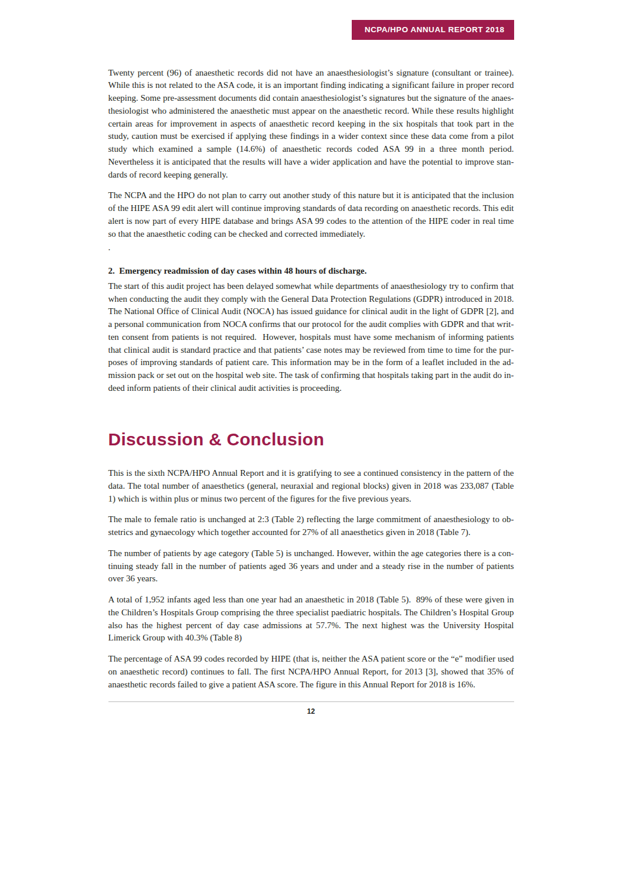NCPA/HPO ANNUAL REPORT 2018
Twenty percent (96) of anaesthetic records did not have an anaesthesiologist’s signature (consultant or trainee). While this is not related to the ASA code, it is an important finding indicating a significant failure in proper record keeping. Some pre-assessment documents did contain anaesthesiologist’s signatures but the signature of the anaesthesiologist who administered the anaesthetic must appear on the anaesthetic record. While these results highlight certain areas for improvement in aspects of anaesthetic record keeping in the six hospitals that took part in the study, caution must be exercised if applying these findings in a wider context since these data come from a pilot study which examined a sample (14.6%) of anaesthetic records coded ASA 99 in a three month period. Nevertheless it is anticipated that the results will have a wider application and have the potential to improve standards of record keeping generally.
The NCPA and the HPO do not plan to carry out another study of this nature but it is anticipated that the inclusion of the HIPE ASA 99 edit alert will continue improving standards of data recording on anaesthetic records. This edit alert is now part of every HIPE database and brings ASA 99 codes to the attention of the HIPE coder in real time so that the anaesthetic coding can be checked and corrected immediately.
.
2. Emergency readmission of day cases within 48 hours of discharge.
The start of this audit project has been delayed somewhat while departments of anaesthesiology try to confirm that when conducting the audit they comply with the General Data Protection Regulations (GDPR) introduced in 2018. The National Office of Clinical Audit (NOCA) has issued guidance for clinical audit in the light of GDPR [2], and a personal communication from NOCA confirms that our protocol for the audit complies with GDPR and that written consent from patients is not required. However, hospitals must have some mechanism of informing patients that clinical audit is standard practice and that patients’ case notes may be reviewed from time to time for the purposes of improving standards of patient care. This information may be in the form of a leaflet included in the admission pack or set out on the hospital web site. The task of confirming that hospitals taking part in the audit do indeed inform patients of their clinical audit activities is proceeding.
Discussion & Conclusion
This is the sixth NCPA/HPO Annual Report and it is gratifying to see a continued consistency in the pattern of the data. The total number of anaesthetics (general, neuraxial and regional blocks) given in 2018 was 233,087 (Table 1) which is within plus or minus two percent of the figures for the five previous years.
The male to female ratio is unchanged at 2:3 (Table 2) reflecting the large commitment of anaesthesiology to obstetrics and gynaecology which together accounted for 27% of all anaesthetics given in 2018 (Table 7).
The number of patients by age category (Table 5) is unchanged. However, within the age categories there is a continuing steady fall in the number of patients aged 36 years and under and a steady rise in the number of patients over 36 years.
A total of 1,952 infants aged less than one year had an anaesthetic in 2018 (Table 5). 89% of these were given in the Children’s Hospitals Group comprising the three specialist paediatric hospitals. The Children’s Hospital Group also has the highest percent of day case admissions at 57.7%. The next highest was the University Hospital Limerick Group with 40.3% (Table 8)
The percentage of ASA 99 codes recorded by HIPE (that is, neither the ASA patient score or the “e” modifier used on anaesthetic record) continues to fall. The first NCPA/HPO Annual Report, for 2013 [3], showed that 35% of anaesthetic records failed to give a patient ASA score. The figure in this Annual Report for 2018 is 16%.
12